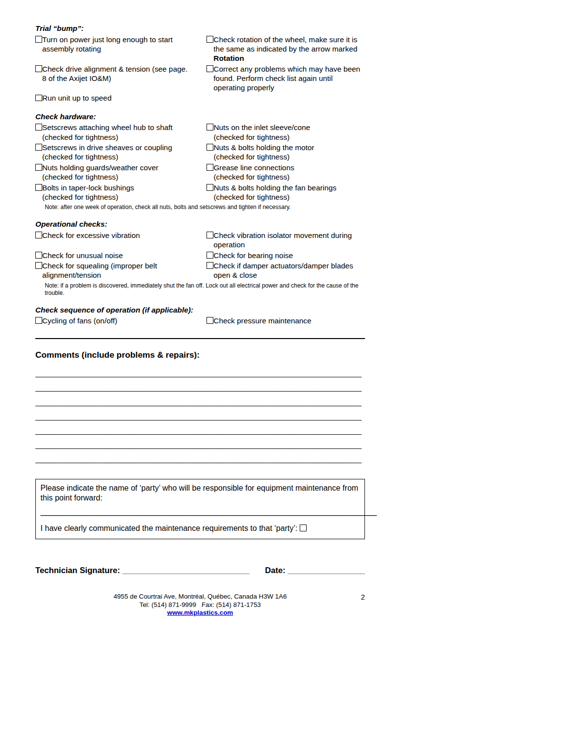Trial “bump”:
| | Turn on power just long enough to start assembly rotating | | | Check rotation of the wheel, make sure it is the same as indicated by the arrow marked Rotation |
| | Check drive alignment & tension (see page. 8 of the Axijet IO&M) | | | Correct any problems which may have been found. Perform check list again until operating properly |
| | Run unit up to speed | | | |
Check hardware:
| | Setscrews attaching wheel hub to shaft (checked for tightness) | | | Nuts on the inlet sleeve/cone (checked for tightness) |
| | Setscrews in drive sheaves or coupling (checked for tightness) | | | Nuts & bolts holding the motor (checked for tightness) |
| | Nuts holding guards/weather cover (checked for tightness) | | | Grease line connections (checked for tightness) |
| | Bolts in taper-lock bushings (checked for tightness) | | | Nuts & bolts holding the fan bearings (checked for tightness) |
Note: after one week of operation, check all nuts, bolts and setscrews and tighten if necessary.
Operational checks:
| | Check for excessive vibration | | | Check vibration isolator movement during operation |
| | Check for unusual noise | | | Check for bearing noise |
| | Check for squealing (improper belt alignment/tension | | | Check if damper actuators/damper blades open & close |
Note: if a problem is discovered, immediately shut the fan off. Lock out all electrical power and check for the cause of the trouble.
Check sequence of operation (if applicable):
| | Cycling of fans (on/off) | | | Check pressure maintenance |
Comments (include problems & repairs):
______________________________________________________________________________
______________________________________________________________________________
______________________________________________________________________________
______________________________________________________________________________
______________________________________________________________________________
______________________________________________________________________________
______________________________________________________________________________
Please indicate the name of ‘party’ who will be responsible for equipment maintenance from this point forward:
_____________________________________________________________________________
I have clearly communicated the maintenance requirements to that ‘party’:
Technician Signature: ____________________________ Date: _________________
2 4955 de Courtrai Ave, Montréal, Québec, Canada H3W 1A6
Tel: (514) 871-9999 Fax: (514) 871-1753
www.mkplastics.com